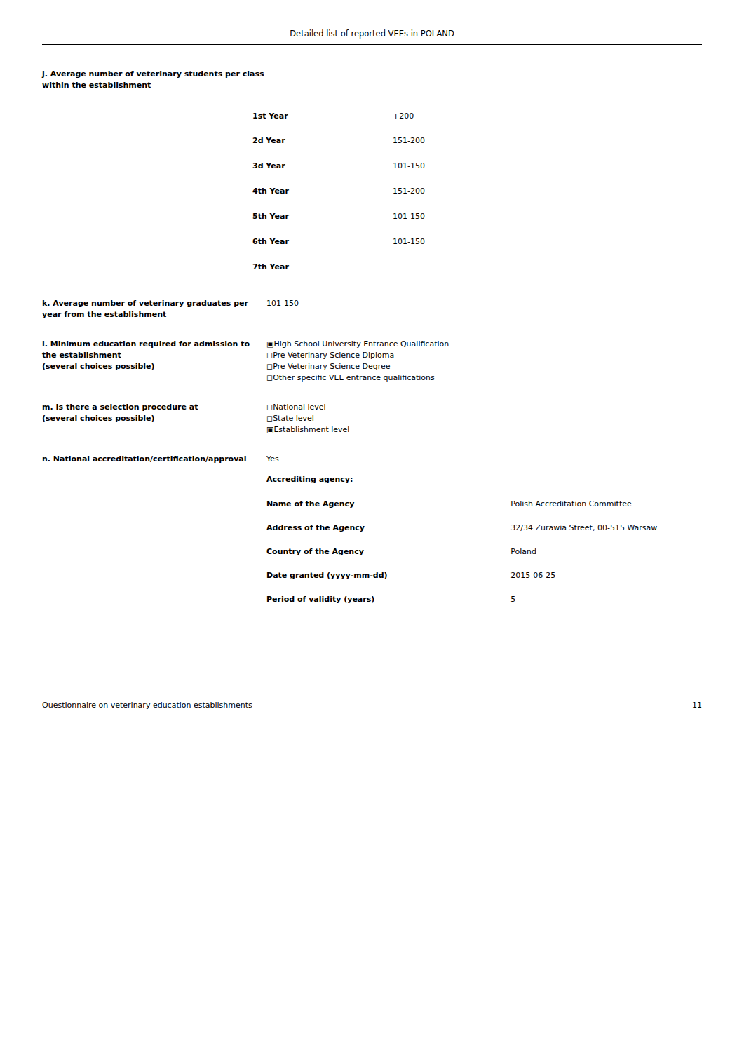Detailed list of reported VEEs in POLAND
j. Average number of veterinary students per class
within the establishment
| 1st Year | +200 |
| 2d Year | 151-200 |
| 3d Year | 101-150 |
| 4th Year | 151-200 |
| 5th Year | 101-150 |
| 6th Year | 101-150 |
| 7th Year | |
k. Average number of veterinary graduates per year from the establishment
101-150
l. Minimum education required for admission to the establishment
(several choices possible)
▣High School University Entrance Qualification
◻Pre-Veterinary Science Diploma
◻Pre-Veterinary Science Degree
◻Other specific VEE entrance qualifications
m. Is there a selection procedure at
(several choices possible)
◻National level
◻State level
▣Establishment level
n. National accreditation/certification/approval
Yes
Accrediting agency:
| Name of the Agency | Polish Accreditation Committee |
| Address of the Agency | 32/34 Zurawia Street, 00-515 Warsaw |
| Country of the Agency | Poland |
| Date granted (yyyy-mm-dd) | 2015-06-25 |
| Period of validity (years) | 5 |
Questionnaire on veterinary education establishments
11